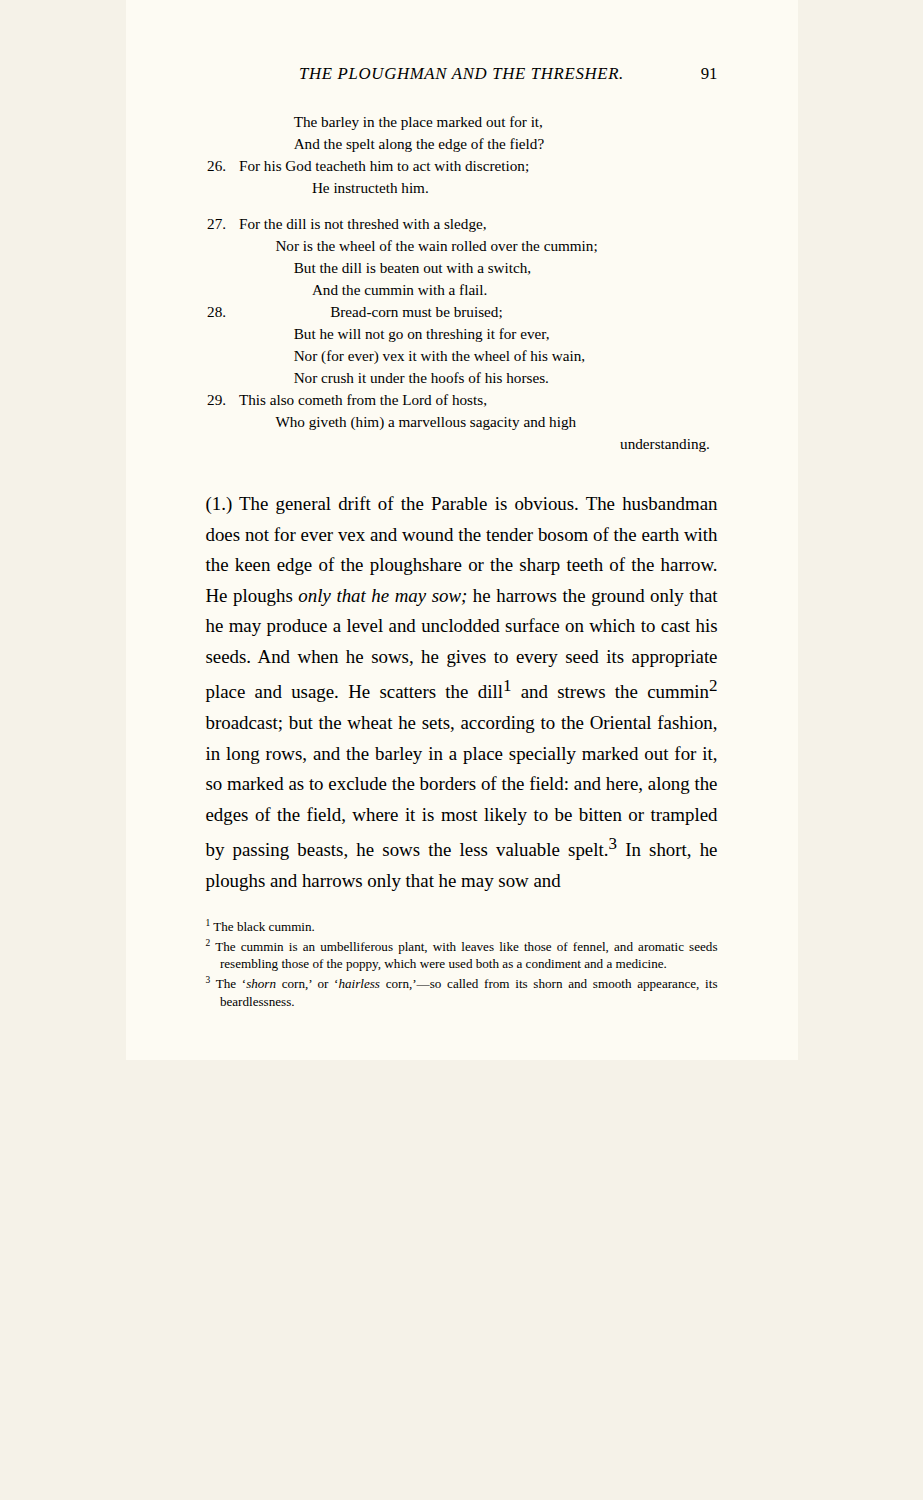THE PLOUGHMAN AND THE THRESHER. 91
The barley in the place marked out for it,
And the spelt along the edge of the field?
26. For his God teacheth him to act with discretion;
He instructeth him.
27. For the dill is not threshed with a sledge,
Nor is the wheel of the wain rolled over the cummin;
But the dill is beaten out with a switch,
And the cummin with a flail.
28. Bread-corn must be bruised;
But he will not go on threshing it for ever,
Nor (for ever) vex it with the wheel of his wain,
Nor crush it under the hoofs of his horses.
29. This also cometh from the Lord of hosts,
Who giveth (him) a marvellous sagacity and high
understanding.
(1.) The general drift of the Parable is obvious. The husbandman does not for ever vex and wound the tender bosom of the earth with the keen edge of the ploughshare or the sharp teeth of the harrow. He ploughs only that he may sow; he harrows the ground only that he may produce a level and unclodded surface on which to cast his seeds. And when he sows, he gives to every seed its appropriate place and usage. He scatters the dill1 and strews the cummin2 broadcast; but the wheat he sets, according to the Oriental fashion, in long rows, and the barley in a place specially marked out for it, so marked as to exclude the borders of the field: and here, along the edges of the field, where it is most likely to be bitten or trampled by passing beasts, he sows the less valuable spelt.3 In short, he ploughs and harrows only that he may sow and
1 The black cummin.
2 The cummin is an umbelliferous plant, with leaves like those of fennel, and aromatic seeds resembling those of the poppy, which were used both as a condiment and a medicine.
3 The ‘shorn corn,’ or ‘hairless corn,’—so called from its shorn and smooth appearance, its beardlessness.